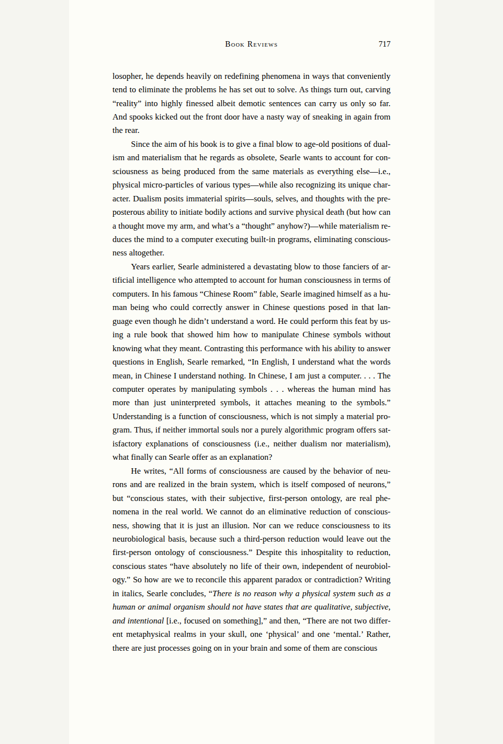Book Reviews 717
losopher, he depends heavily on redefining phenomena in ways that conveniently tend to eliminate the problems he has set out to solve. As things turn out, carving “reality” into highly finessed albeit demotic sentences can carry us only so far. And spooks kicked out the front door have a nasty way of sneaking in again from the rear.
Since the aim of his book is to give a final blow to age-old positions of dualism and materialism that he regards as obsolete, Searle wants to account for consciousness as being produced from the same materials as everything else—i.e., physical micro-particles of various types—while also recognizing its unique character. Dualism posits immaterial spirits—souls, selves, and thoughts with the preposterous ability to initiate bodily actions and survive physical death (but how can a thought move my arm, and what’s a “thought” anyhow?)—while materialism reduces the mind to a computer executing built-in programs, eliminating consciousness altogether.
Years earlier, Searle administered a devastating blow to those fanciers of artificial intelligence who attempted to account for human consciousness in terms of computers. In his famous “Chinese Room” fable, Searle imagined himself as a human being who could correctly answer in Chinese questions posed in that language even though he didn’t understand a word. He could perform this feat by using a rule book that showed him how to manipulate Chinese symbols without knowing what they meant. Contrasting this performance with his ability to answer questions in English, Searle remarked, “In English, I understand what the words mean, in Chinese I understand nothing. In Chinese, I am just a computer. . . . The computer operates by manipulating symbols . . . whereas the human mind has more than just uninterpreted symbols, it attaches meaning to the symbols.” Understanding is a function of consciousness, which is not simply a material program. Thus, if neither immortal souls nor a purely algorithmic program offers satisfactory explanations of consciousness (i.e., neither dualism nor materialism), what finally can Searle offer as an explanation?
He writes, “All forms of consciousness are caused by the behavior of neurons and are realized in the brain system, which is itself composed of neurons,” but “conscious states, with their subjective, first-person ontology, are real phenomena in the real world. We cannot do an eliminative reduction of consciousness, showing that it is just an illusion. Nor can we reduce consciousness to its neurobiological basis, because such a third-person reduction would leave out the first-person ontology of consciousness.” Despite this inhospitality to reduction, conscious states “have absolutely no life of their own, independent of neurobiology.” So how are we to reconcile this apparent paradox or contradiction? Writing in italics, Searle concludes, “There is no reason why a physical system such as a human or animal organism should not have states that are qualitative, subjective, and intentional [i.e., focused on something],” and then, “There are not two different metaphysical realms in your skull, one ‘physical’ and one ‘mental.’ Rather, there are just processes going on in your brain and some of them are conscious